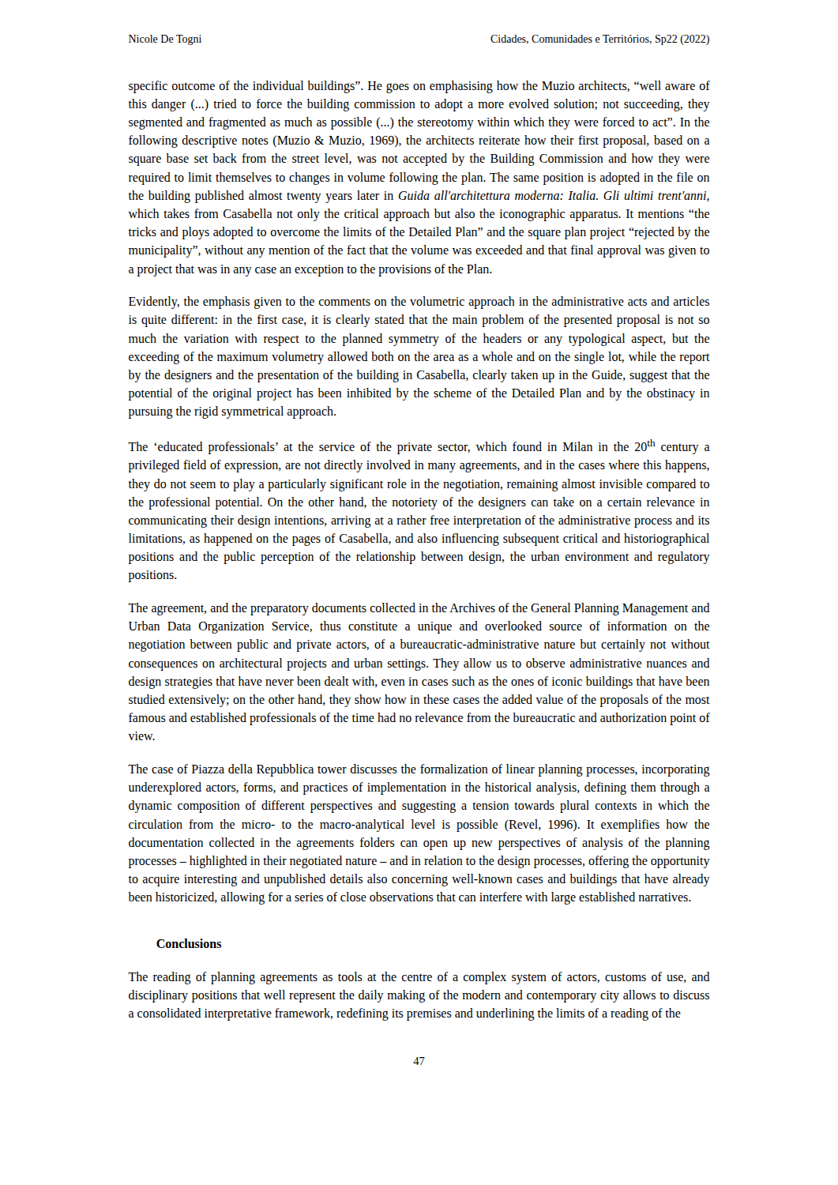Nicole De Togni Cidades, Comunidades e Territórios, Sp22 (2022)
specific outcome of the individual buildings”. He goes on emphasising how the Muzio architects, “well aware of this danger (...) tried to force the building commission to adopt a more evolved solution; not succeeding, they segmented and fragmented as much as possible (...) the stereotomy within which they were forced to act”. In the following descriptive notes (Muzio & Muzio, 1969), the architects reiterate how their first proposal, based on a square base set back from the street level, was not accepted by the Building Commission and how they were required to limit themselves to changes in volume following the plan. The same position is adopted in the file on the building published almost twenty years later in Guida all'architettura moderna: Italia. Gli ultimi trent'anni, which takes from Casabella not only the critical approach but also the iconographic apparatus. It mentions “the tricks and ploys adopted to overcome the limits of the Detailed Plan” and the square plan project “rejected by the municipality”, without any mention of the fact that the volume was exceeded and that final approval was given to a project that was in any case an exception to the provisions of the Plan.
Evidently, the emphasis given to the comments on the volumetric approach in the administrative acts and articles is quite different: in the first case, it is clearly stated that the main problem of the presented proposal is not so much the variation with respect to the planned symmetry of the headers or any typological aspect, but the exceeding of the maximum volumetry allowed both on the area as a whole and on the single lot, while the report by the designers and the presentation of the building in Casabella, clearly taken up in the Guide, suggest that the potential of the original project has been inhibited by the scheme of the Detailed Plan and by the obstinacy in pursuing the rigid symmetrical approach.
The ‘educated professionals’ at the service of the private sector, which found in Milan in the 20th century a privileged field of expression, are not directly involved in many agreements, and in the cases where this happens, they do not seem to play a particularly significant role in the negotiation, remaining almost invisible compared to the professional potential. On the other hand, the notoriety of the designers can take on a certain relevance in communicating their design intentions, arriving at a rather free interpretation of the administrative process and its limitations, as happened on the pages of Casabella, and also influencing subsequent critical and historiographical positions and the public perception of the relationship between design, the urban environment and regulatory positions.
The agreement, and the preparatory documents collected in the Archives of the General Planning Management and Urban Data Organization Service, thus constitute a unique and overlooked source of information on the negotiation between public and private actors, of a bureaucratic-administrative nature but certainly not without consequences on architectural projects and urban settings. They allow us to observe administrative nuances and design strategies that have never been dealt with, even in cases such as the ones of iconic buildings that have been studied extensively; on the other hand, they show how in these cases the added value of the proposals of the most famous and established professionals of the time had no relevance from the bureaucratic and authorization point of view.
The case of Piazza della Repubblica tower discusses the formalization of linear planning processes, incorporating underexplored actors, forms, and practices of implementation in the historical analysis, defining them through a dynamic composition of different perspectives and suggesting a tension towards plural contexts in which the circulation from the micro- to the macro-analytical level is possible (Revel, 1996). It exemplifies how the documentation collected in the agreements folders can open up new perspectives of analysis of the planning processes – highlighted in their negotiated nature – and in relation to the design processes, offering the opportunity to acquire interesting and unpublished details also concerning well-known cases and buildings that have already been historicized, allowing for a series of close observations that can interfere with large established narratives.
Conclusions
The reading of planning agreements as tools at the centre of a complex system of actors, customs of use, and disciplinary positions that well represent the daily making of the modern and contemporary city allows to discuss a consolidated interpretative framework, redefining its premises and underlining the limits of a reading of the
47